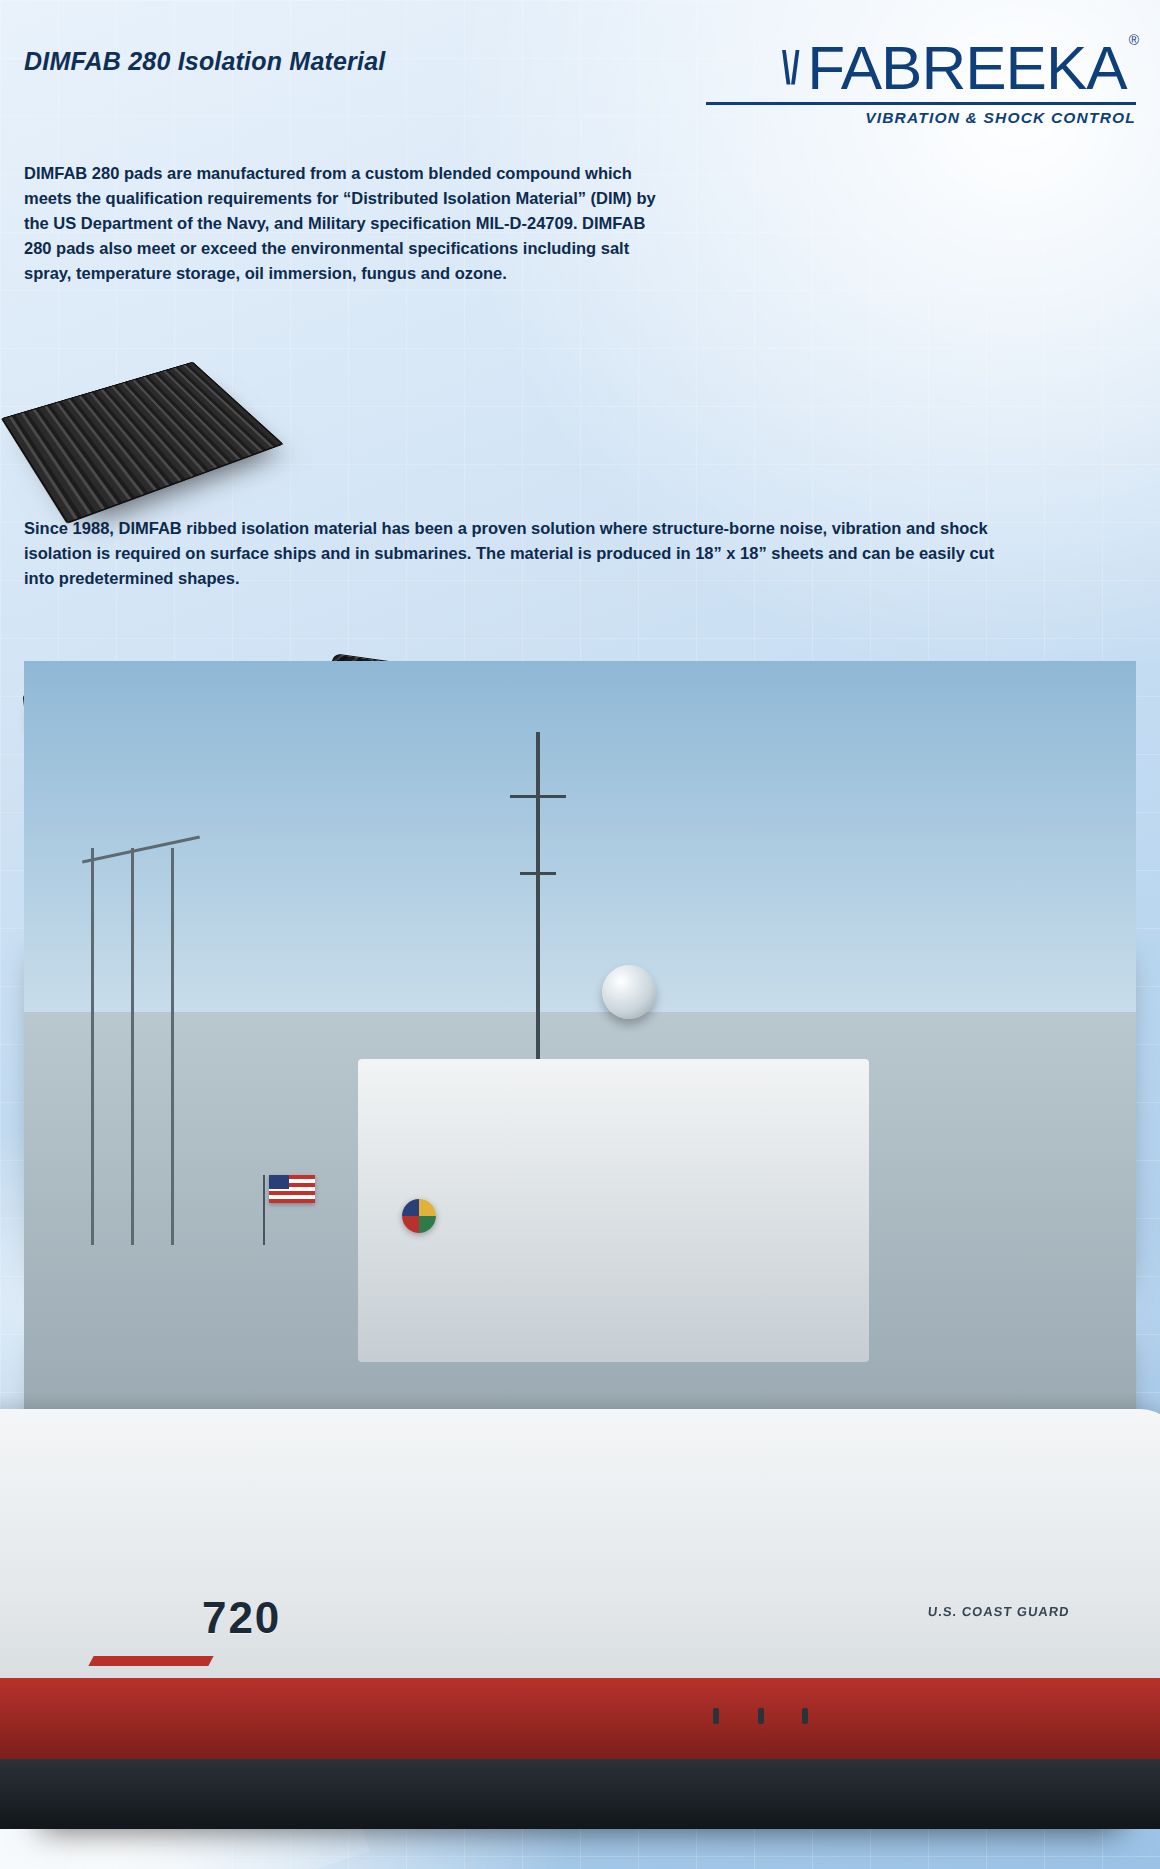DIMFAB 280 Isolation Material
\/ FABREEKA®
VIBRATION & SHOCK CONTROL
DIMFAB 280 pads are manufactured from a custom blended compound which meets the qualification requirements for “Distributed Isolation Material” (DIM) by the US Department of the Navy, and Military specification MIL-D-24709. DIMFAB 280 pads also meet or exceed the environmental specifications including salt spray, temperature storage, oil immersion, fungus and ozone.
Since 1988, DIMFAB ribbed isolation material has been a proven solution where structure-borne noise, vibration and shock isolation is required on surface ships and in submarines. The material is produced in 18” x 18” sheets and can be easily cut into predetermined shapes.
720
U.S. COAST GUARD